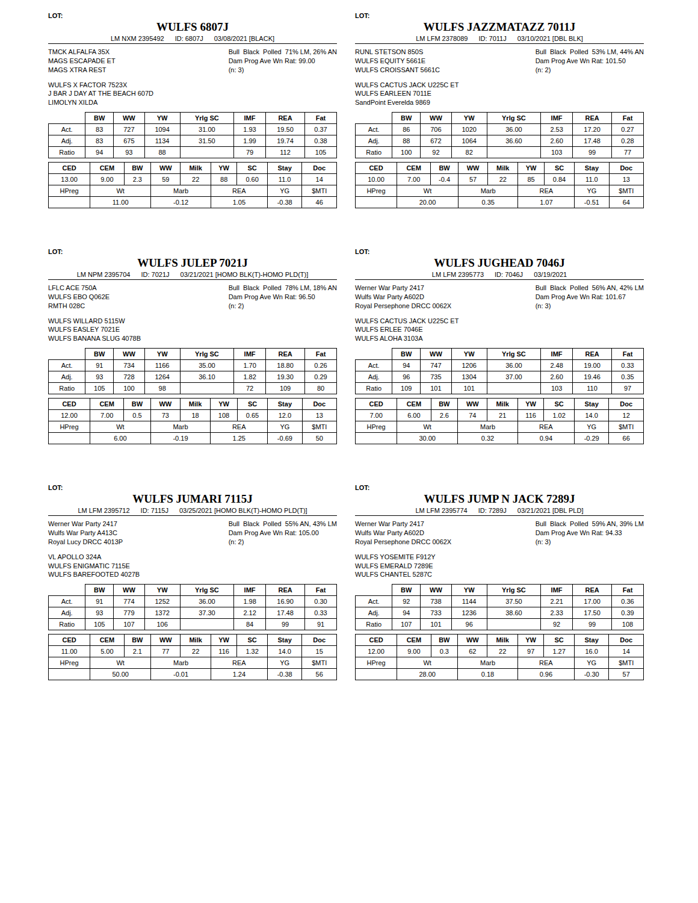LOT:
WULFS 6807J
LM NXM 2395492 ID: 6807J 03/08/2021 [BLACK]
TMCK ALFALFA 35X
MAGS ESCAPADE ET
MAGS XTRA REST
Bull Black Polled 71% LM, 26% AN
Dam Prog Ave Wn Rat: 99.00
(n: 3)
WULFS X FACTOR 7523X
J BAR J DAY AT THE BEACH 607D
LIMOLYN XILDA
| | BW | WW | YW | Yrlg SC | IMF | REA | Fat |
| Act. | 83 | 727 | 1094 | 31.00 | 1.93 | 19.50 | 0.37 |
| Adj. | 83 | 675 | 1134 | 31.50 | 1.99 | 19.74 | 0.38 |
| Ratio | 94 | 93 | 88 | | 79 | 112 | 105 |
| CED | CEM | BW | WW | Milk | YW | SC | Stay | Doc |
| --- | --- | --- | --- | --- | --- | --- | --- | --- |
| 13.00 | 9.00 | 2.3 | 59 | 22 | 88 | 0.60 | 11.0 | 14 |
| HPreg | Wt | Marb | REA | YG | $MTI |
| | 11.00 | -0.12 | 1.05 | -0.38 | 46 |
LOT:
WULFS JAZZMATAZZ 7011J
LM LFM 2378089 ID: 7011J 03/10/2021 [DBL BLK]
RUNL STETSON 850S
WULFS EQUITY 5661E
WULFS CROISSANT 5661C
Bull Black Polled 53% LM, 44% AN
Dam Prog Ave Wn Rat: 101.50
(n: 2)
WULFS CACTUS JACK U225C ET
WULFS EARLEEN 7011E
SandPoint Everelda 9869
| | BW | WW | YW | Yrlg SC | IMF | REA | Fat |
| Act. | 86 | 706 | 1020 | 36.00 | 2.53 | 17.20 | 0.27 |
| Adj. | 88 | 672 | 1064 | 36.60 | 2.60 | 17.48 | 0.28 |
| Ratio | 100 | 92 | 82 | | 103 | 99 | 77 |
| CED | CEM | BW | WW | Milk | YW | SC | Stay | Doc |
| --- | --- | --- | --- | --- | --- | --- | --- | --- |
| 10.00 | 7.00 | -0.4 | 57 | 22 | 85 | 0.84 | 11.0 | 13 |
| HPreg | Wt | Marb | REA | YG | $MTI |
| | 20.00 | 0.35 | 1.07 | -0.51 | 64 |
LOT:
WULFS JULEP 7021J
LM NPM 2395704 ID: 7021J 03/21/2021 [HOMO BLK(T)-HOMO PLD(T)]
LFLC ACE 750A
WULFS EBO Q062E
RMTH 028C
Bull Black Polled 78% LM, 18% AN
Dam Prog Ave Wn Rat: 96.50
(n: 2)
WULFS WILLARD 5115W
WULFS EASLEY 7021E
WULFS BANANA SLUG 4078B
| | BW | WW | YW | Yrlg SC | IMF | REA | Fat |
| Act. | 91 | 734 | 1166 | 35.00 | 1.70 | 18.80 | 0.26 |
| Adj. | 93 | 728 | 1264 | 36.10 | 1.82 | 19.30 | 0.29 |
| Ratio | 105 | 100 | 98 | | 72 | 109 | 80 |
| CED | CEM | BW | WW | Milk | YW | SC | Stay | Doc |
| --- | --- | --- | --- | --- | --- | --- | --- | --- |
| 12.00 | 7.00 | 0.5 | 73 | 18 | 108 | 0.65 | 12.0 | 13 |
| HPreg | Wt | Marb | REA | YG | $MTI |
| | 6.00 | -0.19 | 1.25 | -0.69 | 50 |
LOT:
WULFS JUGHEAD 7046J
LM LFM 2395773 ID: 7046J 03/19/2021
Werner War Party 2417
Wulfs War Party A602D
Royal Persephone DRCC 0062X
Bull Black Polled 56% AN, 42% LM
Dam Prog Ave Wn Rat: 101.67
(n: 3)
WULFS CACTUS JACK U225C ET
WULFS ERLEE 7046E
WULFS ALOHA 3103A
| | BW | WW | YW | Yrlg SC | IMF | REA | Fat |
| Act. | 94 | 747 | 1206 | 36.00 | 2.48 | 19.00 | 0.33 |
| Adj. | 96 | 735 | 1304 | 37.00 | 2.60 | 19.46 | 0.35 |
| Ratio | 109 | 101 | 101 | | 103 | 110 | 97 |
| CED | CEM | BW | WW | Milk | YW | SC | Stay | Doc |
| --- | --- | --- | --- | --- | --- | --- | --- | --- |
| 7.00 | 6.00 | 2.6 | 74 | 21 | 116 | 1.02 | 14.0 | 12 |
| HPreg | Wt | Marb | REA | YG | $MTI |
| | 30.00 | 0.32 | 0.94 | -0.29 | 66 |
LOT:
WULFS JUMARI 7115J
LM LFM 2395712 ID: 7115J 03/25/2021 [HOMO BLK(T)-HOMO PLD(T)]
Werner War Party 2417
Wulfs War Party A413C
Royal Lucy DRCC 4013P
Bull Black Polled 55% AN, 43% LM
Dam Prog Ave Wn Rat: 105.00
(n: 2)
VL APOLLO 324A
WULFS ENIGMATIC 7115E
WULFS BAREFOOTED 4027B
| | BW | WW | YW | Yrlg SC | IMF | REA | Fat |
| Act. | 91 | 774 | 1252 | 36.00 | 1.98 | 16.90 | 0.30 |
| Adj. | 93 | 779 | 1372 | 37.30 | 2.12 | 17.48 | 0.33 |
| Ratio | 105 | 107 | 106 | | 84 | 99 | 91 |
| CED | CEM | BW | WW | Milk | YW | SC | Stay | Doc |
| --- | --- | --- | --- | --- | --- | --- | --- | --- |
| 11.00 | 5.00 | 2.1 | 77 | 22 | 116 | 1.32 | 14.0 | 15 |
| HPreg | Wt | Marb | REA | YG | $MTI |
| | 50.00 | -0.01 | 1.24 | -0.38 | 56 |
LOT:
WULFS JUMP N JACK 7289J
LM LFM 2395774 ID: 7289J 03/21/2021 [DBL PLD]
Werner War Party 2417
Wulfs War Party A602D
Royal Persephone DRCC 0062X
Bull Black Polled 59% AN, 39% LM
Dam Prog Ave Wn Rat: 94.33
(n: 3)
WULFS YOSEMITE F912Y
WULFS EMERALD 7289E
WULFS CHANTEL 5287C
| | BW | WW | YW | Yrlg SC | IMF | REA | Fat |
| Act. | 92 | 738 | 1144 | 37.50 | 2.21 | 17.00 | 0.36 |
| Adj. | 94 | 733 | 1236 | 38.60 | 2.33 | 17.50 | 0.39 |
| Ratio | 107 | 101 | 96 | | 92 | 99 | 108 |
| CED | CEM | BW | WW | Milk | YW | SC | Stay | Doc |
| --- | --- | --- | --- | --- | --- | --- | --- | --- |
| 12.00 | 9.00 | 0.3 | 62 | 22 | 97 | 1.27 | 16.0 | 14 |
| HPreg | Wt | Marb | REA | YG | $MTI |
| | 28.00 | 0.18 | 0.96 | -0.30 | 57 |